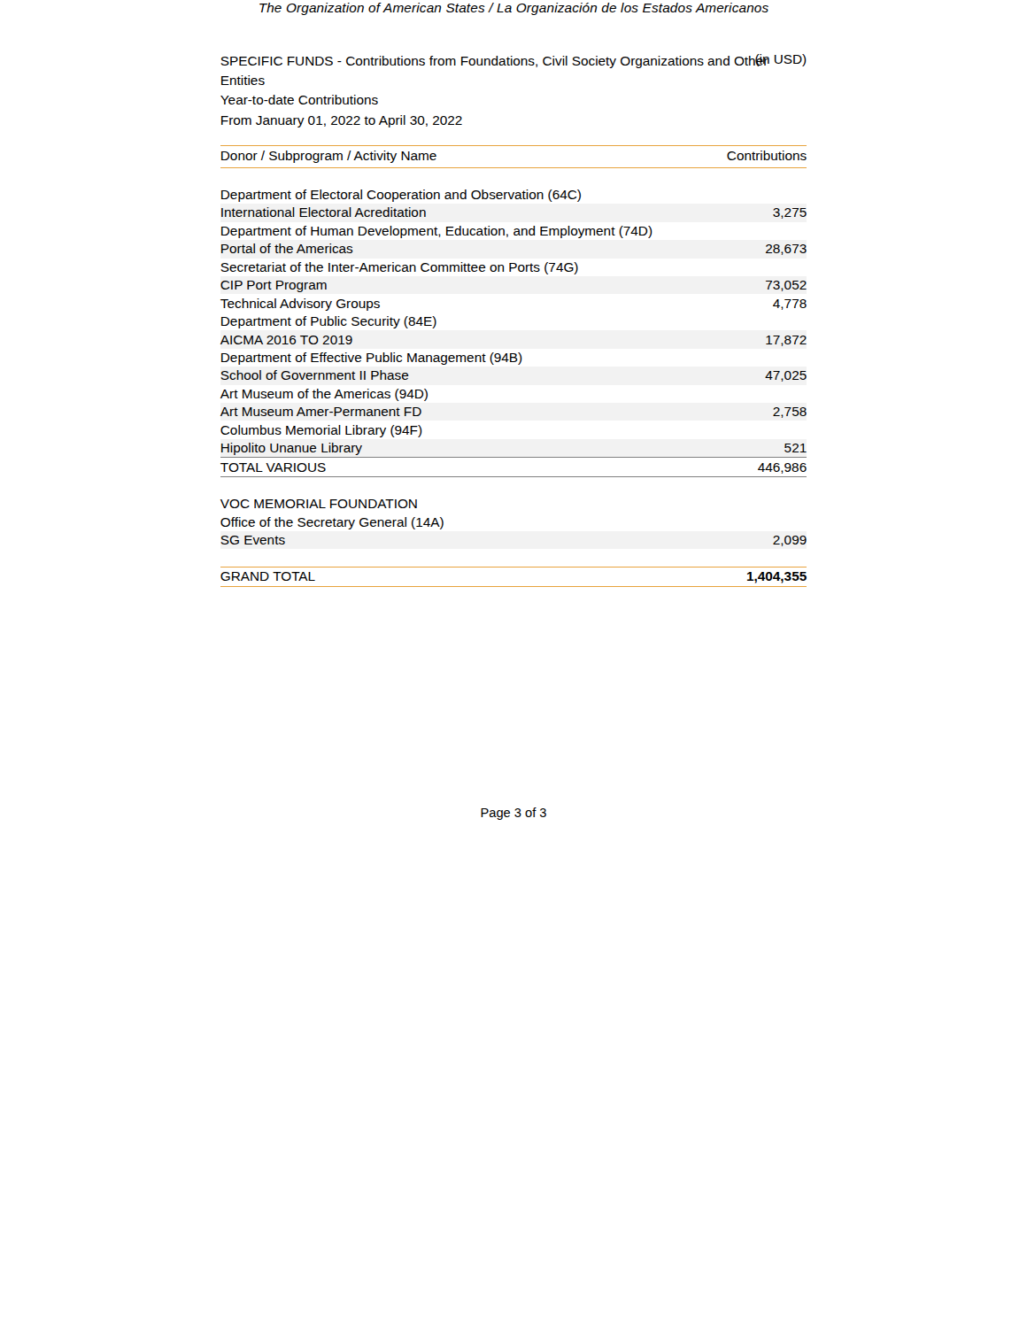The Organization of American States / La Organización de los Estados Americanos
SPECIFIC FUNDS - Contributions from Foundations, Civil Society Organizations and Other Entities
Year-to-date Contributions
From January 01, 2022 to April 30, 2022
(in USD)
| Donor / Subprogram / Activity Name | Contributions |
| --- | --- |
| Department of Electoral Cooperation and Observation (64C) | |
| International Electoral Acreditation | 3,275 |
| Department of Human Development, Education, and Employment (74D) | |
| Portal of the Americas | 28,673 |
| Secretariat of the Inter-American Committee on Ports (74G) | |
| CIP Port Program | 73,052 |
| Technical Advisory Groups | 4,778 |
| Department of Public Security (84E) | |
| AICMA 2016 TO 2019 | 17,872 |
| Department of Effective Public Management (94B) | |
| School of Government II Phase | 47,025 |
| Art Museum of the Americas (94D) | |
| Art Museum Amer-Permanent FD | 2,758 |
| Columbus Memorial Library (94F) | |
| Hipolito Unanue Library | 521 |
| TOTAL VARIOUS | 446,986 |
| VOC MEMORIAL FOUNDATION | |
| Office of the Secretary General (14A) | |
| SG Events | 2,099 |
| GRAND TOTAL | 1,404,355 |
Page 3 of 3